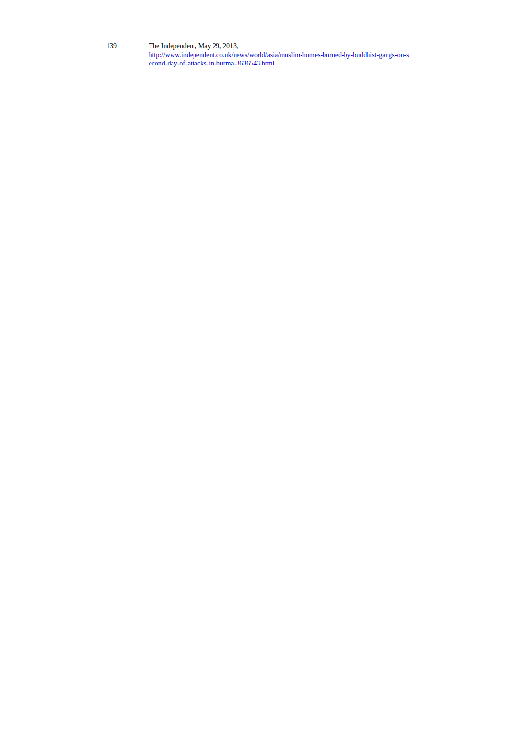139
The Independent, May 29, 2013, http://www.independent.co.uk/news/world/asia/muslim-homes-burned-by-buddhist-gangs-on-second-day-of-attacks-in-burma-8636543.html